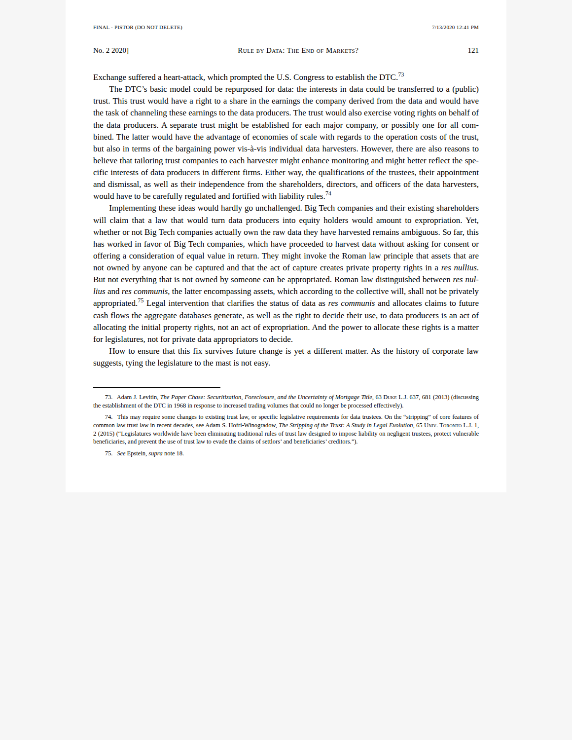Final - Pistor (Do Not Delete) 7/13/2020 12:41 PM
No. 2 2020] Rule by Data: The End of Markets? 121
Exchange suffered a heart-attack, which prompted the U.S. Congress to establish the DTC.73
The DTC’s basic model could be repurposed for data: the interests in data could be transferred to a (public) trust. This trust would have a right to a share in the earnings the company derived from the data and would have the task of channeling these earnings to the data producers. The trust would also exercise voting rights on behalf of the data producers. A separate trust might be established for each major company, or possibly one for all combined. The latter would have the advantage of economies of scale with regards to the operation costs of the trust, but also in terms of the bargaining power vis-à-vis individual data harvesters. However, there are also reasons to believe that tailoring trust companies to each harvester might enhance monitoring and might better reflect the specific interests of data producers in different firms. Either way, the qualifications of the trustees, their appointment and dismissal, as well as their independence from the shareholders, directors, and officers of the data harvesters, would have to be carefully regulated and fortified with liability rules.74
Implementing these ideas would hardly go unchallenged. Big Tech companies and their existing shareholders will claim that a law that would turn data producers into equity holders would amount to expropriation. Yet, whether or not Big Tech companies actually own the raw data they have harvested remains ambiguous. So far, this has worked in favor of Big Tech companies, which have proceeded to harvest data without asking for consent or offering a consideration of equal value in return. They might invoke the Roman law principle that assets that are not owned by anyone can be captured and that the act of capture creates private property rights in a res nullius. But not everything that is not owned by someone can be appropriated. Roman law distinguished between res nullius and res communis, the latter encompassing assets, which according to the collective will, shall not be privately appropriated.75 Legal intervention that clarifies the status of data as res communis and allocates claims to future cash flows the aggregate databases generate, as well as the right to decide their use, to data producers is an act of allocating the initial property rights, not an act of expropriation. And the power to allocate these rights is a matter for legislatures, not for private data appropriators to decide.
How to ensure that this fix survives future change is yet a different matter. As the history of corporate law suggests, tying the legislature to the mast is not easy.
73. Adam J. Levitin, The Paper Chase: Securitization, Foreclosure, and the Uncertainty of Mortgage Title, 63 Duke L.J. 637, 681 (2013) (discussing the establishment of the DTC in 1968 in response to increased trading volumes that could no longer be processed effectively).
74. This may require some changes to existing trust law, or specific legislative requirements for data trustees. On the “stripping” of core features of common law trust law in recent decades, see Adam S. Hofri-Winogradow, The Stripping of the Trust: A Study in Legal Evolution, 65 Univ. Toronto L.J. 1, 2 (2015) (“Legislatures worldwide have been eliminating traditional rules of trust law designed to impose liability on negligent trustees, protect vulnerable beneficiaries, and prevent the use of trust law to evade the claims of settlors’ and beneficiaries’ creditors.”).
75. See Epstein, supra note 18.